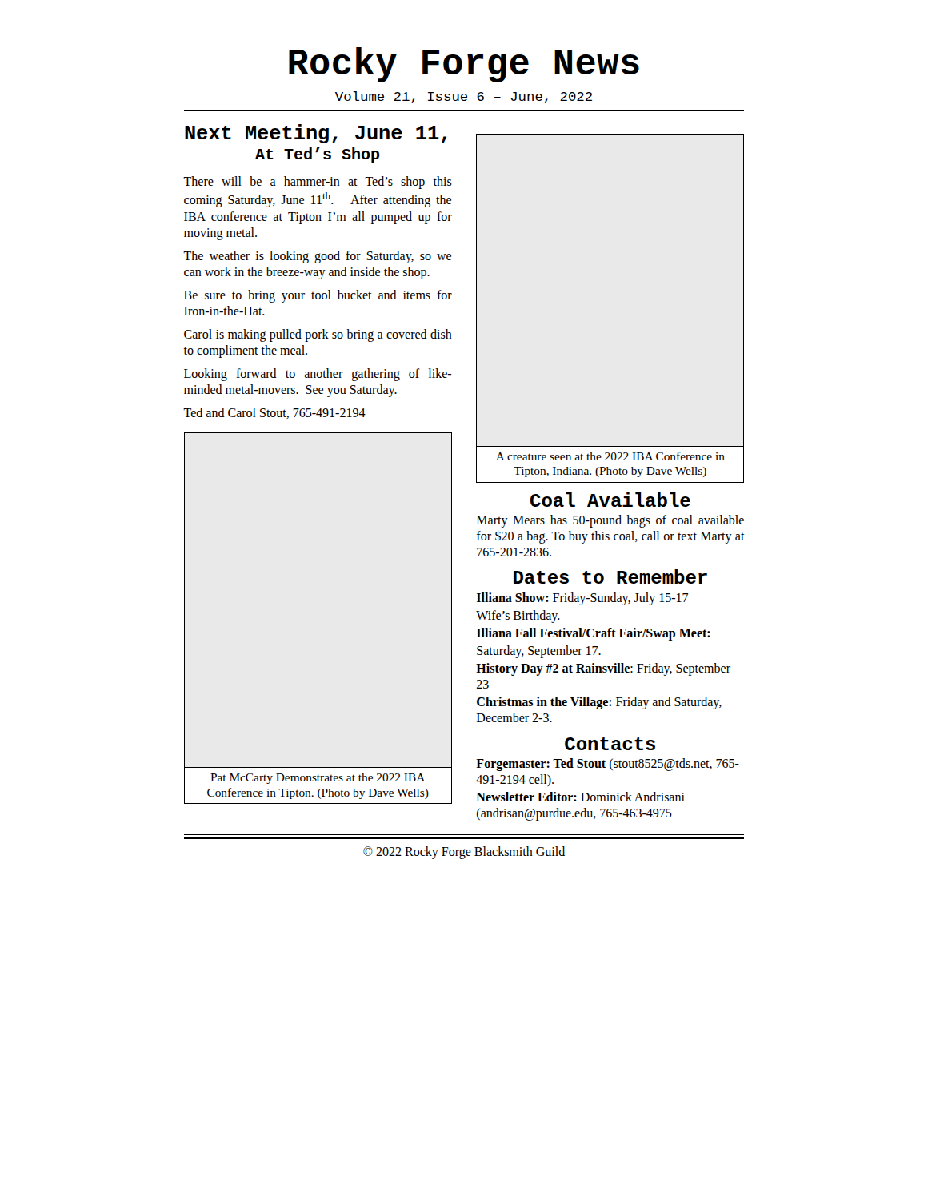Rocky Forge News
Volume 21, Issue 6 – June, 2022
Next Meeting, June 11, At Ted’s Shop
There will be a hammer-in at Ted’s shop this coming Saturday, June 11th. After attending the IBA conference at Tipton I’m all pumped up for moving metal.
The weather is looking good for Saturday, so we can work in the breeze-way and inside the shop.
Be sure to bring your tool bucket and items for Iron-in-the-Hat.
Carol is making pulled pork so bring a covered dish to compliment the meal.
Looking forward to another gathering of like-minded metal-movers. See you Saturday.
Ted and Carol Stout, 765-491-2194
Pat McCarty Demonstrates at the 2022 IBA Conference in Tipton. (Photo by Dave Wells)
A creature seen at the 2022 IBA Conference in Tipton, Indiana. (Photo by Dave Wells)
Coal Available
Marty Mears has 50-pound bags of coal available for $20 a bag. To buy this coal, call or text Marty at 765-201-2836.
Dates to Remember
Illiana Show: Friday-Sunday, July 15-17
Wife’s Birthday.
Illiana Fall Festival/Craft Fair/Swap Meet:
Saturday, September 17.
History Day #2 at Rainsville: Friday, September 23
Christmas in the Village: Friday and Saturday, December 2-3.
Contacts
Forgemaster: Ted Stout (stout8525@tds.net, 765-491-2194 cell).
Newsletter Editor: Dominick Andrisani (andrisan@purdue.edu, 765-463-4975
© 2022 Rocky Forge Blacksmith Guild